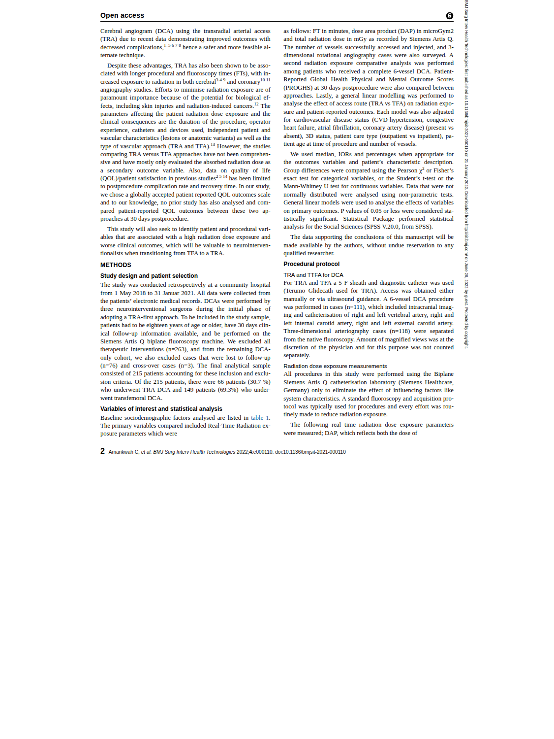Open access
BMJ Surg Interv Health Technologies: first published as 10.1136/bmjsit-2021-000110 on 21 January 2022. Downloaded from http://sit.bmj.com/ on June 26, 2022 by guest. Protected by copyright.
Cerebral angiogram (DCA) using the transradial arterial access (TRA) due to recent data demonstrating improved outcomes with decreased complications,1–5 6 7 8 hence a safer and more feasible alternate technique.
Despite these advantages, TRA has also been shown to be associated with longer procedural and fluoroscopy times (FTs), with increased exposure to radiation in both cerebral3 4 9 and coronary10 11 angiography studies. Efforts to minimise radiation exposure are of paramount importance because of the potential for biological effects, including skin injuries and radiation-induced cancers.12 The parameters affecting the patient radiation dose exposure and the clinical consequences are the duration of the procedure, operator experience, catheters and devices used, independent patient and vascular characteristics (lesions or anatomic variants) as well as the type of vascular approach (TRA and TFA).13 However, the studies comparing TRA versus TFA approaches have not been comprehensive and have mostly only evaluated the absorbed radiation dose as a secondary outcome variable. Also, data on quality of life (QOL)/patient satisfaction in previous studies2 5 14 has been limited to postprocedure complication rate and recovery time. In our study, we chose a globally accepted patient reported QOL outcomes scale and to our knowledge, no prior study has also analysed and compared patient-reported QOL outcomes between these two approaches at 30 days postprocedure.
This study will also seek to identify patient and procedural variables that are associated with a high radiation dose exposure and worse clinical outcomes, which will be valuable to neurointerventionalists when transitioning from TFA to a TRA.
Methods
Study design and patient selection
The study was conducted retrospectively at a community hospital from 1 May 2018 to 31 Januar 2021. All data were collected from the patients’ electronic medical records. DCAs were performed by three neurointerventional surgeons during the initial phase of adopting a TRA-first approach. To be included in the study sample, patients had to be eighteen years of age or older, have 30 days clinical follow-up information available, and be performed on the Siemens Artis Q biplane fluoroscopy machine. We excluded all therapeutic interventions (n=263), and from the remaining DCA-only cohort, we also excluded cases that were lost to follow-up (n=76) and cross-over cases (n=3). The final analytical sample consisted of 215 patients accounting for these inclusion and exclusion criteria. Of the 215 patients, there were 66 patients (30.7 %) who underwent TRA DCA and 149 patients (69.3%) who underwent transfemoral DCA.
Variables of interest and statistical analysis
Baseline sociodemographic factors analysed are listed in table 1. The primary variables compared included Real-Time Radiation exposure parameters which were
as follows: FT in minutes, dose area product (DAP) in microGym2 and total radiation dose in mGy as recorded by Siemens Artis Q. The number of vessels successfully accessed and injected, and 3-dimensional rotational angiography cases were also surveyed. A second radiation exposure comparative analysis was performed among patients who received a complete 6-vessel DCA. Patient-Reported Global Health Physical and Mental Outcome Scores (PROGHS) at 30 days postprocedure were also compared between approaches. Lastly, a general linear modelling was performed to analyse the effect of access route (TRA vs TFA) on radiation exposure and patient-reported outcomes. Each model was also adjusted for cardiovascular disease status (CVD-hypertension, congestive heart failure, atrial fibrillation, coronary artery disease) (present vs absent), 3D status, patient care type (outpatient vs inpatient), patient age at time of procedure and number of vessels.
We used median, IORs and percentages when appropriate for the outcomes variables and patient’s characteristic description. Group differences were compared using the Pearson χ2 or Fisher’s exact test for categorical variables, or the Student’s t-test or the Mann-Whitney U test for continuous variables. Data that were not normally distributed were analysed using non-parametric tests. General linear models were used to analyse the effects of variables on primary outcomes. P values of 0.05 or less were considered statistically significant. Statistical Package performed statistical analysis for the Social Sciences (SPSS V.20.0, from SPSS).
The data supporting the conclusions of this manuscript will be made available by the authors, without undue reservation to any qualified researcher.
Procedural protocol
TRA and TTFA for DCA
For TRA and TFA a 5 F sheath and diagnostic catheter was used (Terumo Glidecath used for TRA). Access was obtained either manually or via ultrasound guidance. A 6-vessel DCA procedure was performed in cases (n=111), which included intracranial imaging and catheterisation of right and left vertebral artery, right and left internal carotid artery, right and left external carotid artery. Three-dimensional arteriography cases (n=118) were separated from the native fluoroscopy. Amount of magnified views was at the discretion of the physician and for this purpose was not counted separately.
Radiation dose exposure measurements
All procedures in this study were performed using the Biplane Siemens Artis Q catheterisation laboratory (Siemens Healthcare, Germany) only to eliminate the effect of influencing factors like system characteristics. A standard fluoroscopy and acquisition protocol was typically used for procedures and every effort was routinely made to reduce radiation exposure.
The following real time radiation dose exposure parameters were measured; DAP, which reflects both the dose of
2
Amankwah C, et al. BMJ Surg Interv Health Technologies 2022;4:e000110. doi:10.1136/bmjsit-2021-000110